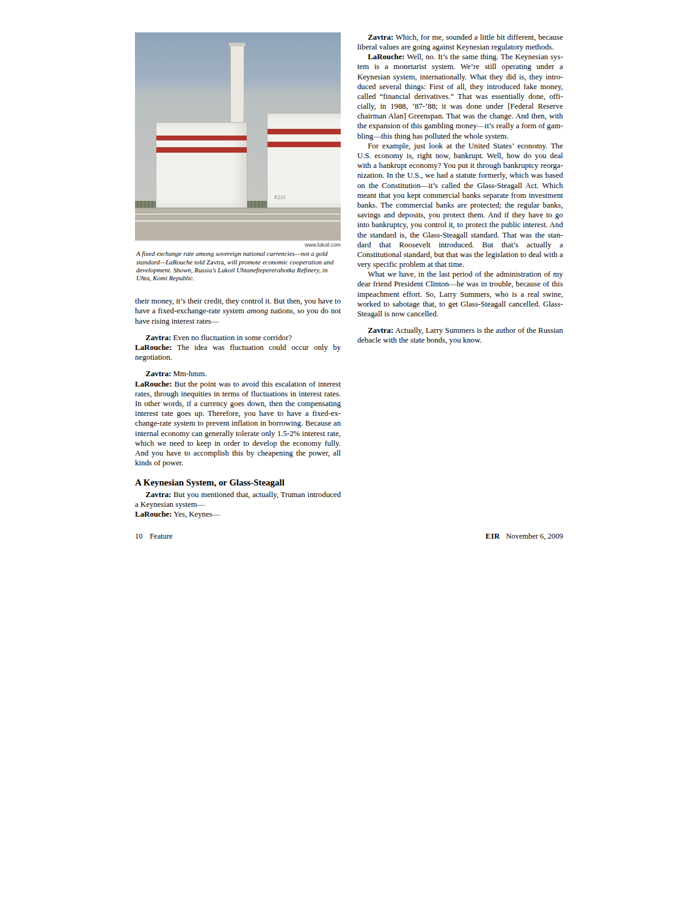F231
www.lukoil.com
A fixed exchange rate among sovereign national currencies—not a gold standard—LaRouche told Zavtra, will promote economic cooperation and development. Shown, Russia’s Lukoil Uhtaneftepererabotka Refinery, in Uhta, Komi Republic.
their money, it’s their credit, they control it. But then, you have to have a fixed-exchange-rate system among nations, so you do not have rising interest rates—
Zavtra: Even no fluctuation in some corridor?
LaRouche: The idea was fluctuation could occur only by negotiation.
Zavtra: Mm-hmm.
LaRouche: But the point was to avoid this escalation of interest rates, through inequities in terms of fluctuations in interest rates. In other words, if a currency goes down, then the compensating interest rate goes up. Therefore, you have to have a fixed-exchange-rate system to prevent inflation in borrowing. Because an internal economy can generally tolerate only 1.5-2% interest rate, which we need to keep in order to develop the economy fully. And you have to accomplish this by cheapening the power, all kinds of power.
A Keynesian System, or Glass-Steagall
Zavtra: But you mentioned that, actually, Truman introduced a Keynesian system—
LaRouche: Yes, Keynes—
Zavtra: Which, for me, sounded a little bit different, because liberal values are going against Keynesian regulatory methods.
LaRouche: Well, no. It’s the same thing. The Keynesian system is a monetarist system. We’re still operating under a Keynesian system, internationally. What they did is, they introduced several things: First of all, they introduced fake money, called “financial derivatives.” That was essentially done, officially, in 1988, ’87-’88; it was done under [Federal Reserve chairman Alan] Greenspan. That was the change. And then, with the expansion of this gambling money—it’s really a form of gambling—this thing has polluted the whole system.
For example, just look at the United States’ economy. The U.S. economy is, right now, bankrupt. Well, how do you deal with a bankrupt economy? You put it through bankruptcy reorganization. In the U.S., we had a statute formerly, which was based on the Constitution—it’s called the Glass-Steagall Act. Which meant that you kept commercial banks separate from investment banks. The commercial banks are protected; the regular banks, savings and deposits, you protect them. And if they have to go into bankruptcy, you control it, to protect the public interest. And the standard is, the Glass-Steagall standard. That was the standard that Roosevelt introduced. But that’s actually a Constitutional standard, but that was the legislation to deal with a very specific problem at that time.
What we have, in the last period of the administration of my dear friend President Clinton—he was in trouble, because of this impeachment effort. So, Larry Summers, who is a real swine, worked to sabotage that, to get Glass-Steagall cancelled. Glass-Steagall is now cancelled.
Zavtra: Actually, Larry Summers is the author of the Russian debacle with the state bonds, you know.
10 Feature
EIRNovember 6, 2009